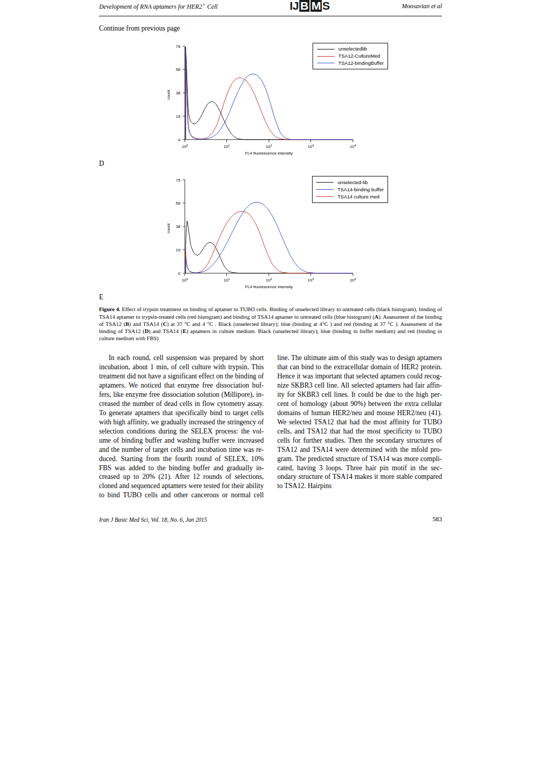Development of RNA aptamers for HER2+ Cell
IJBMS
Moosavian et al
Continue from previous page
75 56 38 19 0 count 100 101 102 103 104 FL4 fluorescence intensity
unselectedlib
TSA12-CultureMed
TSA12-bindingBuffer
D
75 56 38 19 0 count 100 101 102 103 104 FL4 fluorescence intensity
unselected-lib
TSA14-binding buffer
TSA14 culture med
E
Figure 4. Effect of trypsin treatment on binding of aptamer to TUBO cells. Binding of unselected library to untreated cells (black histogram), binding of TSA14 aptamer to trypsin-treated cells (red histogram) and binding of TSA14 aptamer to untreated cells (blue histogram) (A). Assessment of the binding of TSA12 (B) and TSA14 (C) at 37 °C and 4 °C . Black (unselected library); blue (binding at 4°C ) and red (binding at 37 °C ). Assessment of the binding of TSA12 (D) and TSA14 (E) aptamers in culture medium. Black (unselected library); blue (binding in buffer medium) and red (binding in culture medium with FBS)
In each round, cell suspension was prepared by short incubation, about 1 min, of cell culture with trypsin. This treatment did not have a significant effect on the binding of aptamers. We noticed that enzyme free dissociation buffers, like enzyme free dissociation solution (Millipore), increased the number of dead cells in flow cytometry assay. To generate aptamers that specifically bind to target cells with high affinity, we gradually increased the stringency of selection conditions during the SELEX process: the volume of binding buffer and washing buffer were increased and the number of target cells and incubation time was reduced. Starting from the fourth round of SELEX, 10% FBS was added to the binding buffer and gradually increased up to 20% (21). After 12 rounds of selections, cloned and sequenced aptamers were tested for their ability to bind TUBO cells and other cancerous or normal cell line. The ultimate aim of this study was to design aptamers that can bind to the extracellular domain of HER2 protein. Hence it was important that selected aptamers could recognize SKBR3 cell line. All selected aptamers had fair affinity for SKBR3 cell lines. It could be due to the high percent of homology (about 90%) between the extra cellular domains of human HER2/neu and mouse HER2/neu (41). We selected TSA12 that had the most affinity for TUBO cells, and TSA12 that had the most specificity to TUBO cells for further studies. Then the secondary structures of TSA12 and TSA14 were determined with the mfold program. The predicted structure of TSA14 was more complicated, having 3 loops. Three hair pin motif in the secondary structure of TSA14 makes it more stable compared to TSA12. Hairpins
Iran J Basic Med Sci, Vol. 18, No. 6, Jun 2015
583